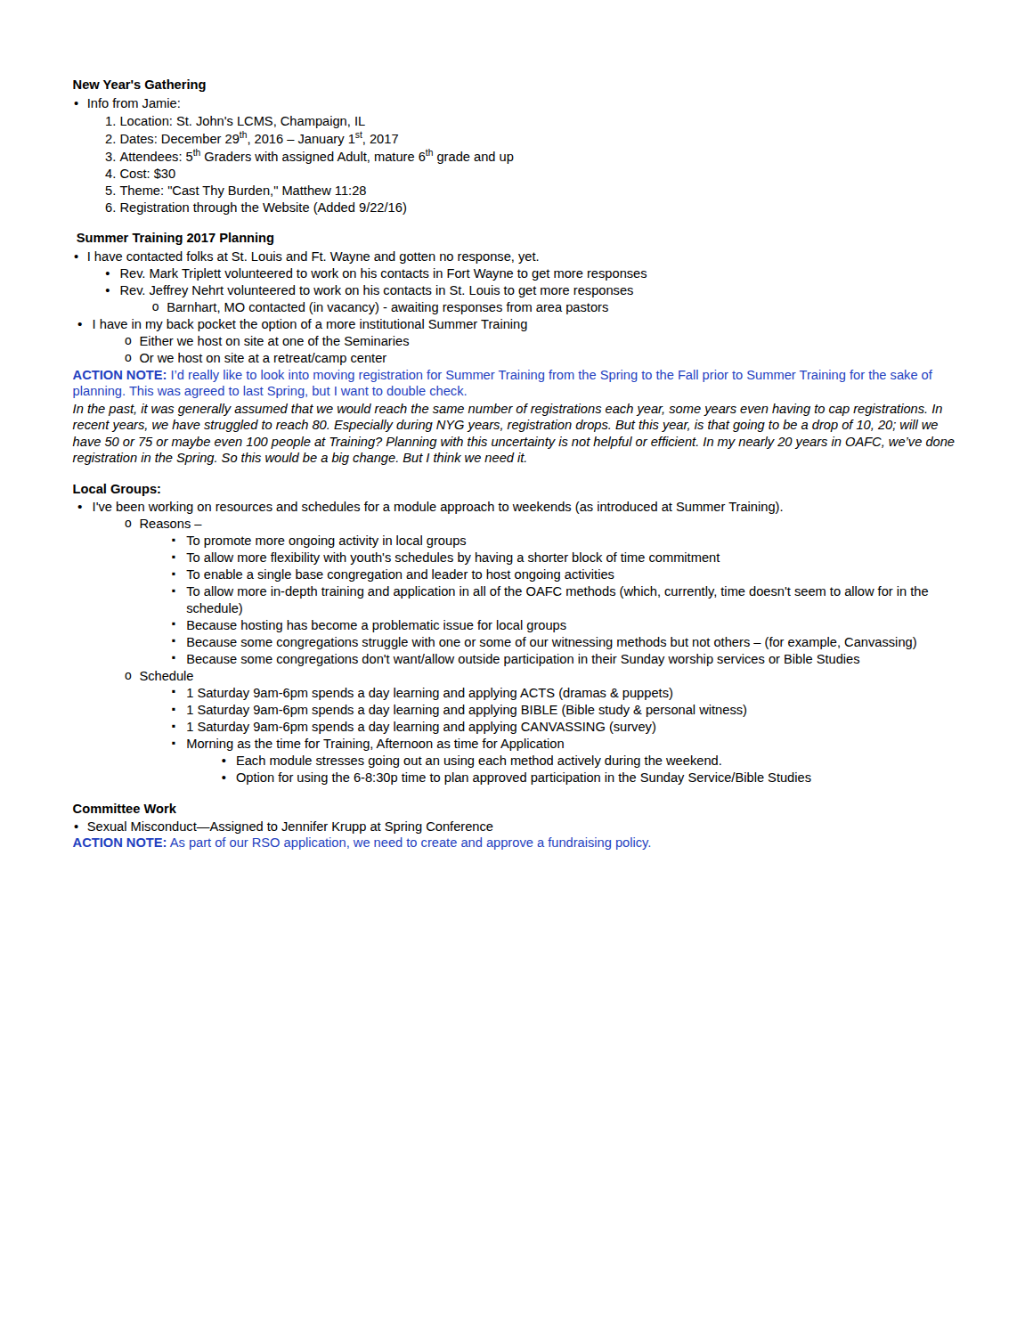New Year's Gathering
Info from Jamie:
Location: St. John's LCMS, Champaign, IL
Dates: December 29th, 2016 – January 1st, 2017
Attendees: 5th Graders with assigned Adult, mature 6th grade and up
Cost: $30
Theme: "Cast Thy Burden," Matthew 11:28
Registration through the Website (Added 9/22/16)
Summer Training 2017 Planning
I have contacted folks at St. Louis and Ft. Wayne and gotten no response, yet.
Rev. Mark Triplett volunteered to work on his contacts in Fort Wayne to get more responses
Rev. Jeffrey Nehrt volunteered to work on his contacts in St. Louis to get more responses
Barnhart, MO contacted (in vacancy) - awaiting responses from area pastors
I have in my back pocket the option of a more institutional Summer Training
Either we host on site at one of the Seminaries
Or we host on site at a retreat/camp center
ACTION NOTE: I’d really like to look into moving registration for Summer Training from the Spring to the Fall prior to Summer Training for the sake of planning. This was agreed to last Spring, but I want to double check.
In the past, it was generally assumed that we would reach the same number of registrations each year, some years even having to cap registrations. In recent years, we have struggled to reach 80. Especially during NYG years, registration drops. But this year, is that going to be a drop of 10, 20; will we have 50 or 75 or maybe even 100 people at Training? Planning with this uncertainty is not helpful or efficient. In my nearly 20 years in OAFC, we’ve done registration in the Spring. So this would be a big change. But I think we need it.
Local Groups:
I've been working on resources and schedules for a module approach to weekends (as introduced at Summer Training).
Reasons –
To promote more ongoing activity in local groups
To allow more flexibility with youth's schedules by having a shorter block of time commitment
To enable a single base congregation and leader to host ongoing activities
To allow more in-depth training and application in all of the OAFC methods (which, currently, time doesn't seem to allow for in the schedule)
Because hosting has become a problematic issue for local groups
Because some congregations struggle with one or some of our witnessing methods but not others – (for example, Canvassing)
Because some congregations don't want/allow outside participation in their Sunday worship services or Bible Studies
Schedule
1 Saturday 9am-6pm spends a day learning and applying ACTS (dramas & puppets)
1 Saturday 9am-6pm spends a day learning and applying BIBLE (Bible study & personal witness)
1 Saturday 9am-6pm spends a day learning and applying CANVASSING (survey)
Morning as the time for Training, Afternoon as time for Application
Each module stresses going out an using each method actively during the weekend.
Option for using the 6-8:30p time to plan approved participation in the Sunday Service/Bible Studies
Committee Work
Sexual Misconduct—Assigned to Jennifer Krupp at Spring Conference
ACTION NOTE: As part of our RSO application, we need to create and approve a fundraising policy.